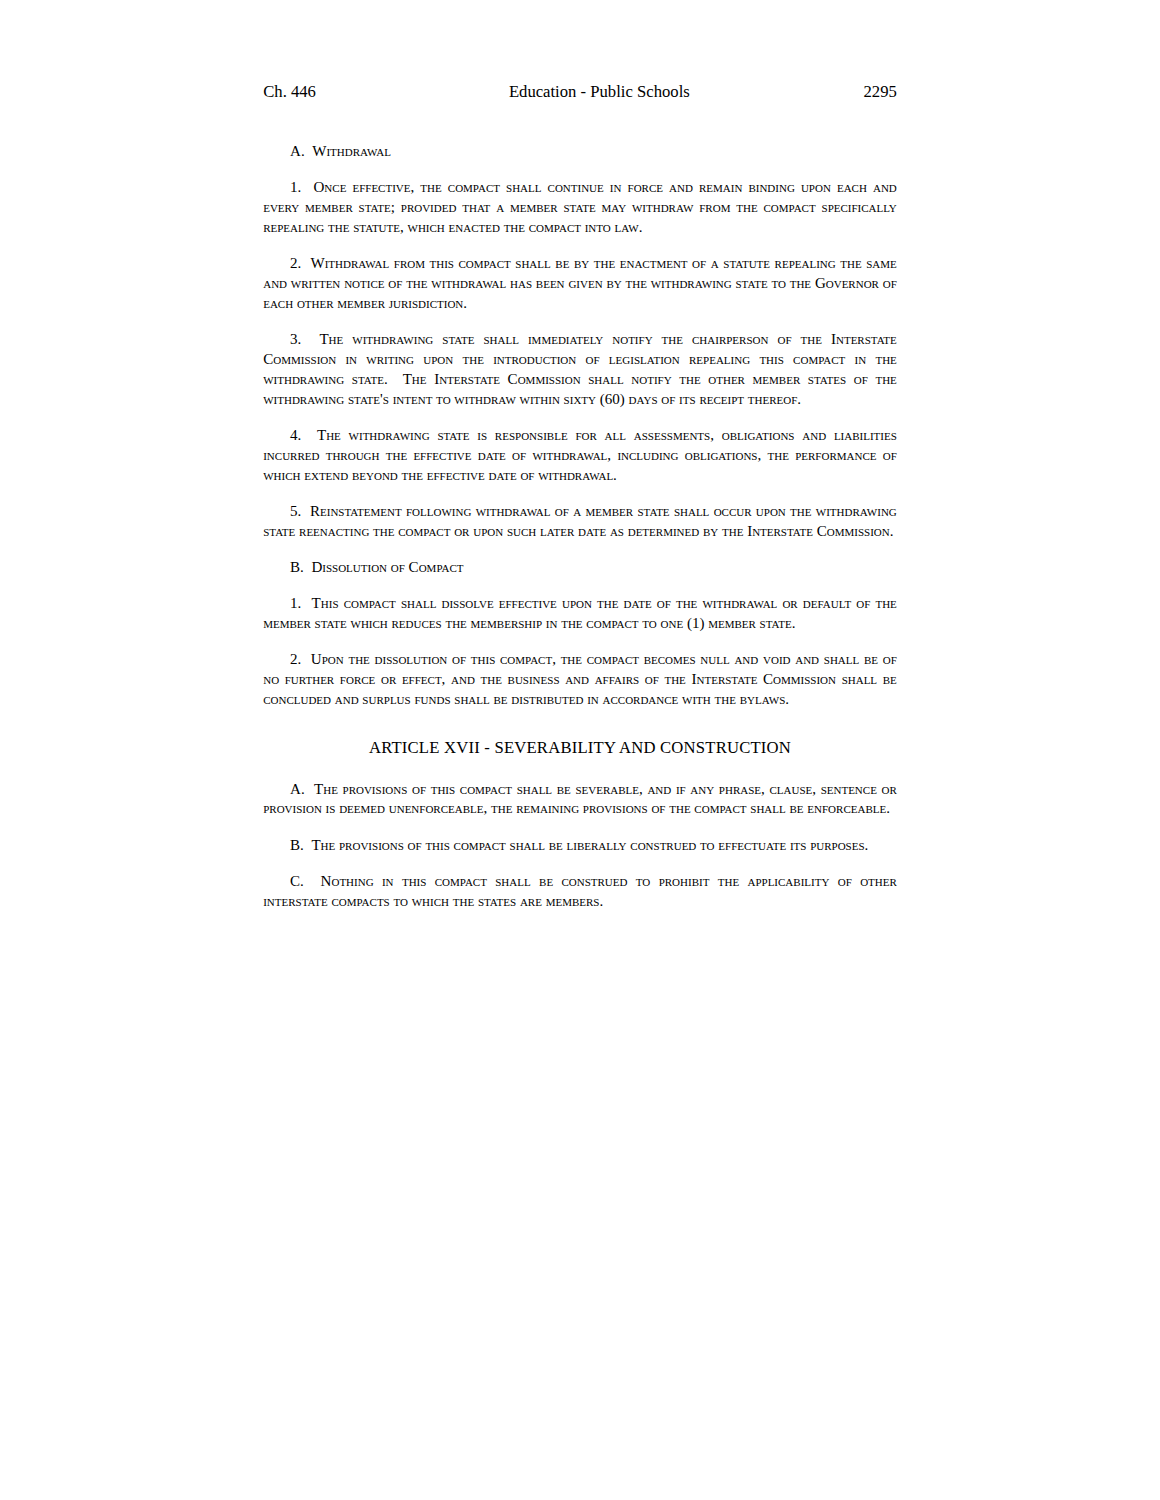Ch. 446
Education - Public Schools
2295
A. Withdrawal
1. Once effective, the compact shall continue in force and remain binding upon each and every member state; provided that a member state may withdraw from the compact specifically repealing the statute, which enacted the compact into law.
2. Withdrawal from this compact shall be by the enactment of a statute repealing the same and written notice of the withdrawal has been given by the withdrawing state to the Governor of each other member jurisdiction.
3. The withdrawing state shall immediately notify the chairperson of the Interstate Commission in writing upon the introduction of legislation repealing this compact in the withdrawing state. The Interstate Commission shall notify the other member states of the withdrawing state's intent to withdraw within sixty (60) days of its receipt thereof.
4. The withdrawing state is responsible for all assessments, obligations and liabilities incurred through the effective date of withdrawal, including obligations, the performance of which extend beyond the effective date of withdrawal.
5. Reinstatement following withdrawal of a member state shall occur upon the withdrawing state reenacting the compact or upon such later date as determined by the Interstate Commission.
B. Dissolution of Compact
1. This compact shall dissolve effective upon the date of the withdrawal or default of the member state which reduces the membership in the compact to one (1) member state.
2. Upon the dissolution of this compact, the compact becomes null and void and shall be of no further force or effect, and the business and affairs of the Interstate Commission shall be concluded and surplus funds shall be distributed in accordance with the bylaws.
ARTICLE XVII - SEVERABILITY AND CONSTRUCTION
A. The provisions of this compact shall be severable, and if any phrase, clause, sentence or provision is deemed unenforceable, the remaining provisions of the compact shall be enforceable.
B. The provisions of this compact shall be liberally construed to effectuate its purposes.
C. Nothing in this compact shall be construed to prohibit the applicability of other interstate compacts to which the states are members.